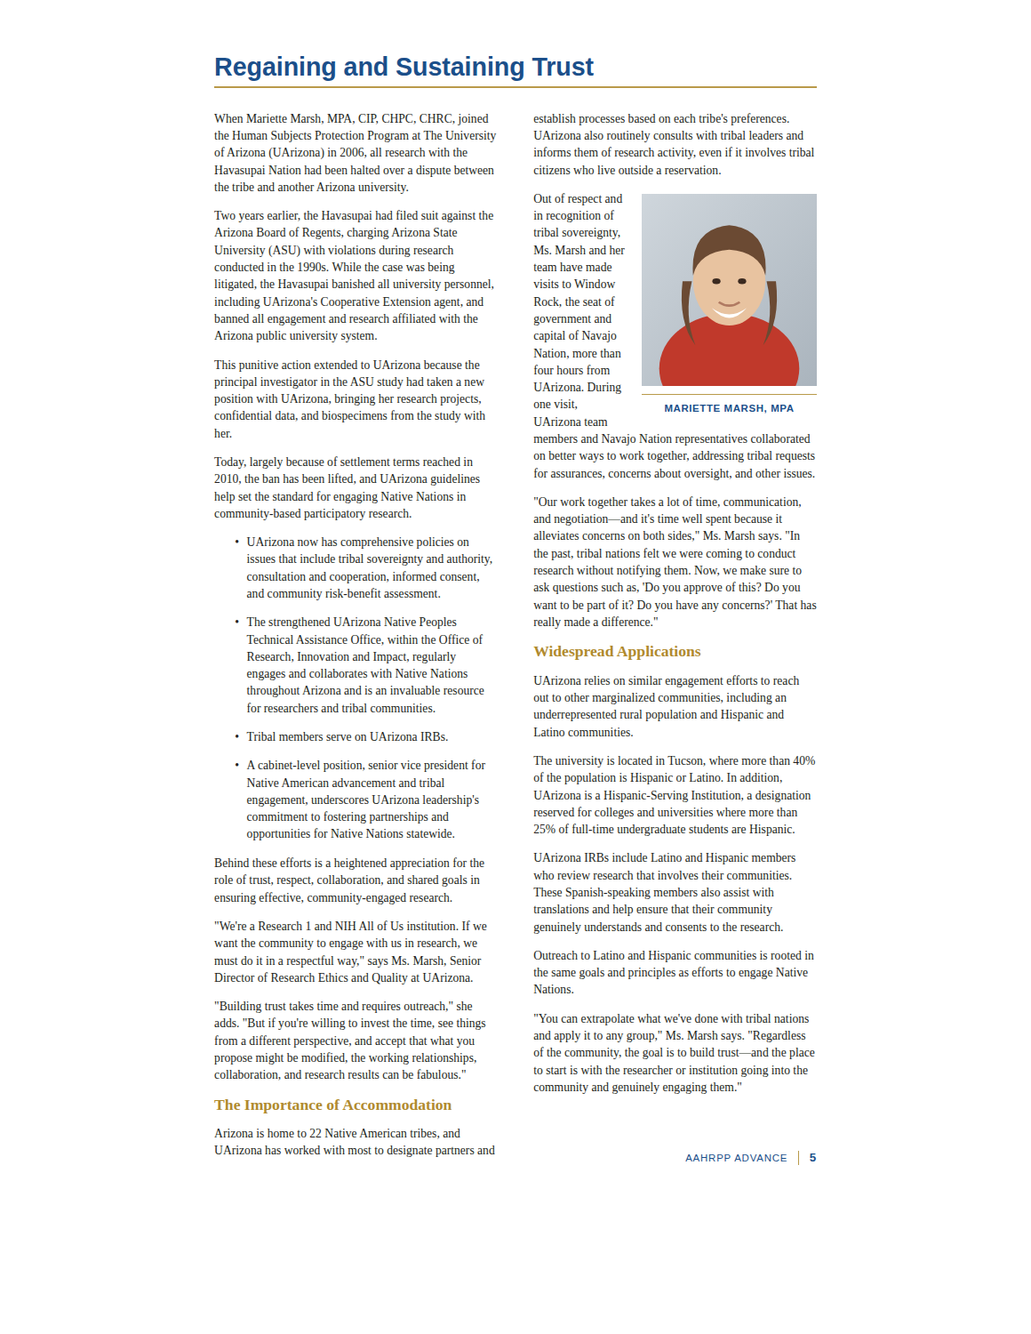Regaining and Sustaining Trust
When Mariette Marsh, MPA, CIP, CHPC, CHRC, joined the Human Subjects Protection Program at The University of Arizona (UArizona) in 2006, all research with the Havasupai Nation had been halted over a dispute between the tribe and another Arizona university.
Two years earlier, the Havasupai had filed suit against the Arizona Board of Regents, charging Arizona State University (ASU) with violations during research conducted in the 1990s. While the case was being litigated, the Havasupai banished all university personnel, including UArizona's Cooperative Extension agent, and banned all engagement and research affiliated with the Arizona public university system.
This punitive action extended to UArizona because the principal investigator in the ASU study had taken a new position with UArizona, bringing her research projects, confidential data, and biospecimens from the study with her.
Today, largely because of settlement terms reached in 2010, the ban has been lifted, and UArizona guidelines help set the standard for engaging Native Nations in community-based participatory research.
UArizona now has comprehensive policies on issues that include tribal sovereignty and authority, consultation and cooperation, informed consent, and community risk-benefit assessment.
The strengthened UArizona Native Peoples Technical Assistance Office, within the Office of Research, Innovation and Impact, regularly engages and collaborates with Native Nations throughout Arizona and is an invaluable resource for researchers and tribal communities.
Tribal members serve on UArizona IRBs.
A cabinet-level position, senior vice president for Native American advancement and tribal engagement, underscores UArizona leadership's commitment to fostering partnerships and opportunities for Native Nations statewide.
Behind these efforts is a heightened appreciation for the role of trust, respect, collaboration, and shared goals in ensuring effective, community-engaged research.
"We're a Research 1 and NIH All of Us institution. If we want the community to engage with us in research, we must do it in a respectful way," says Ms. Marsh, Senior Director of Research Ethics and Quality at UArizona.
"Building trust takes time and requires outreach," she adds. "But if you're willing to invest the time, see things from a different perspective, and accept that what you propose might be modified, the working relationships, collaboration, and research results can be fabulous."
The Importance of Accommodation
Arizona is home to 22 Native American tribes, and UArizona has worked with most to designate partners and establish processes based on each tribe's preferences. UArizona also routinely consults with tribal leaders and informs them of research activity, even if it involves tribal citizens who live outside a reservation.
MARIETTE MARSH, MPA
Out of respect and in recognition of tribal sovereignty, Ms. Marsh and her team have made visits to Window Rock, the seat of government and capital of Navajo Nation, more than four hours from UArizona. During one visit, UArizona team members and Navajo Nation representatives collaborated on better ways to work together, addressing tribal requests for assurances, concerns about oversight, and other issues.
"Our work together takes a lot of time, communication, and negotiation—and it's time well spent because it alleviates concerns on both sides," Ms. Marsh says. "In the past, tribal nations felt we were coming to conduct research without notifying them. Now, we make sure to ask questions such as, 'Do you approve of this? Do you want to be part of it? Do you have any concerns?' That has really made a difference."
Widespread Applications
UArizona relies on similar engagement efforts to reach out to other marginalized communities, including an underrepresented rural population and Hispanic and Latino communities.
The university is located in Tucson, where more than 40% of the population is Hispanic or Latino. In addition, UArizona is a Hispanic-Serving Institution, a designation reserved for colleges and universities where more than 25% of full-time undergraduate students are Hispanic.
UArizona IRBs include Latino and Hispanic members who review research that involves their communities. These Spanish-speaking members also assist with translations and help ensure that their community genuinely understands and consents to the research.
Outreach to Latino and Hispanic communities is rooted in the same goals and principles as efforts to engage Native Nations.
"You can extrapolate what we've done with tribal nations and apply it to any group," Ms. Marsh says. "Regardless of the community, the goal is to build trust—and the place to start is with the researcher or institution going into the community and genuinely engaging them."
AAHRPP ADVANCE 5